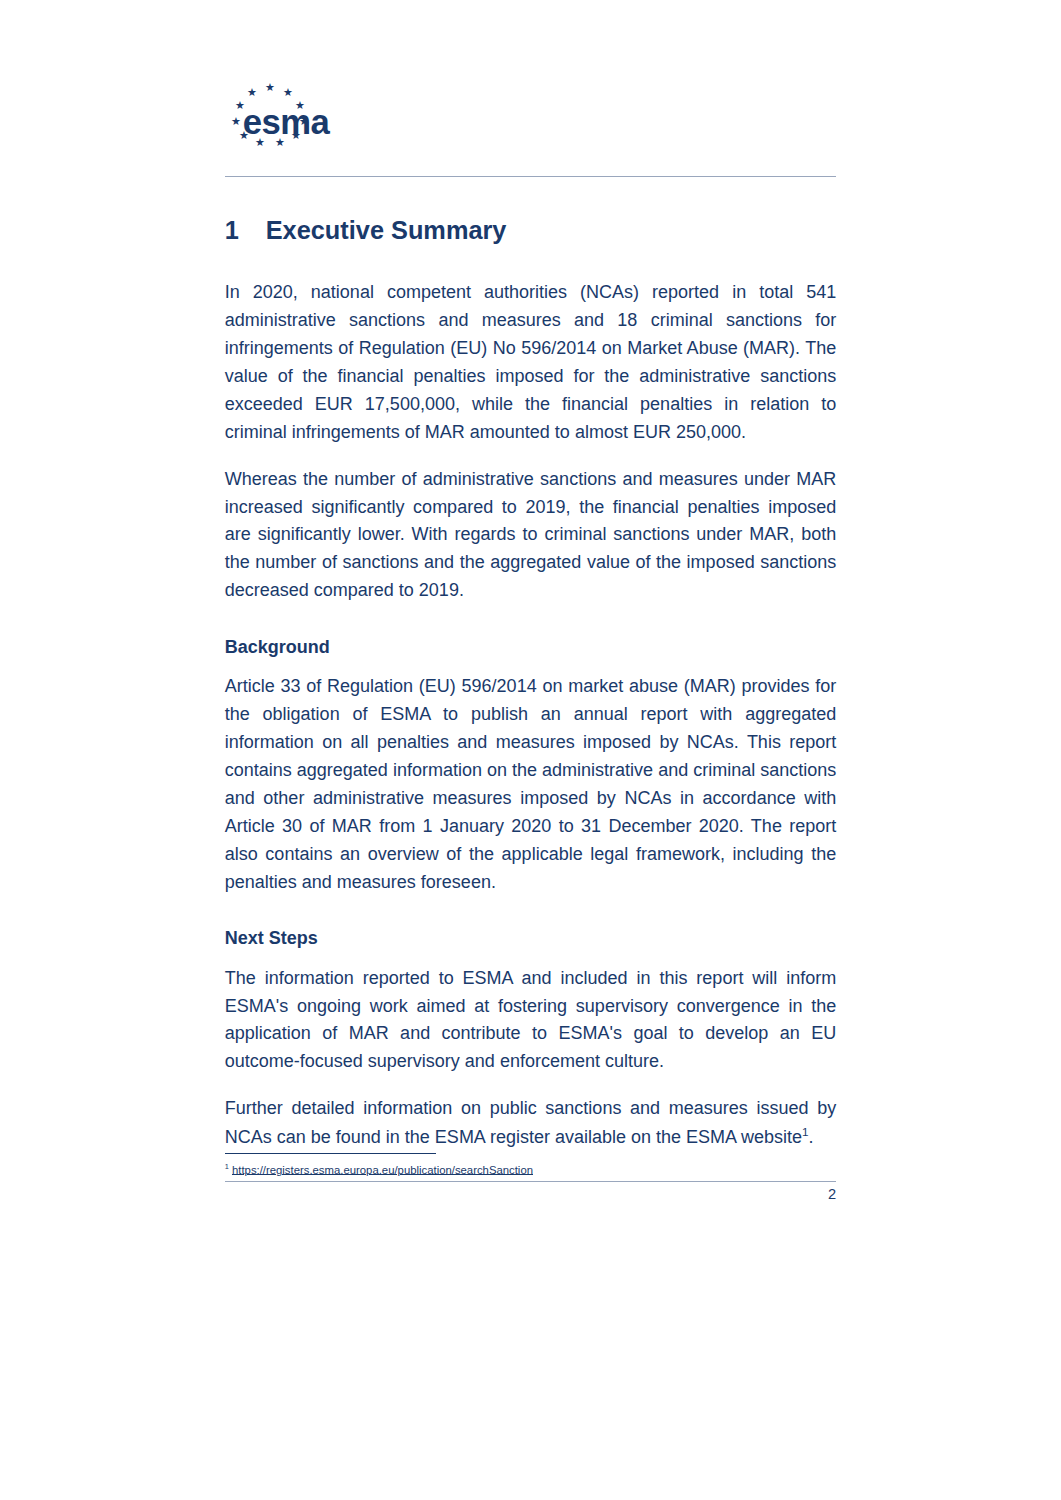★ ★ ★ ★ ★ ★ ★ ★ ★ ★ ★ esma
1 Executive Summary
In 2020, national competent authorities (NCAs) reported in total 541 administrative sanctions and measures and 18 criminal sanctions for infringements of Regulation (EU) No 596/2014 on Market Abuse (MAR). The value of the financial penalties imposed for the administrative sanctions exceeded EUR 17,500,000, while the financial penalties in relation to criminal infringements of MAR amounted to almost EUR 250,000.
Whereas the number of administrative sanctions and measures under MAR increased significantly compared to 2019, the financial penalties imposed are significantly lower. With regards to criminal sanctions under MAR, both the number of sanctions and the aggregated value of the imposed sanctions decreased compared to 2019.
Background
Article 33 of Regulation (EU) 596/2014 on market abuse (MAR) provides for the obligation of ESMA to publish an annual report with aggregated information on all penalties and measures imposed by NCAs. This report contains aggregated information on the administrative and criminal sanctions and other administrative measures imposed by NCAs in accordance with Article 30 of MAR from 1 January 2020 to 31 December 2020. The report also contains an overview of the applicable legal framework, including the penalties and measures foreseen.
Next Steps
The information reported to ESMA and included in this report will inform ESMA's ongoing work aimed at fostering supervisory convergence in the application of MAR and contribute to ESMA's goal to develop an EU outcome-focused supervisory and enforcement culture.
Further detailed information on public sanctions and measures issued by NCAs can be found in the ESMA register available on the ESMA website1.
1 https://registers.esma.europa.eu/publication/searchSanction
2